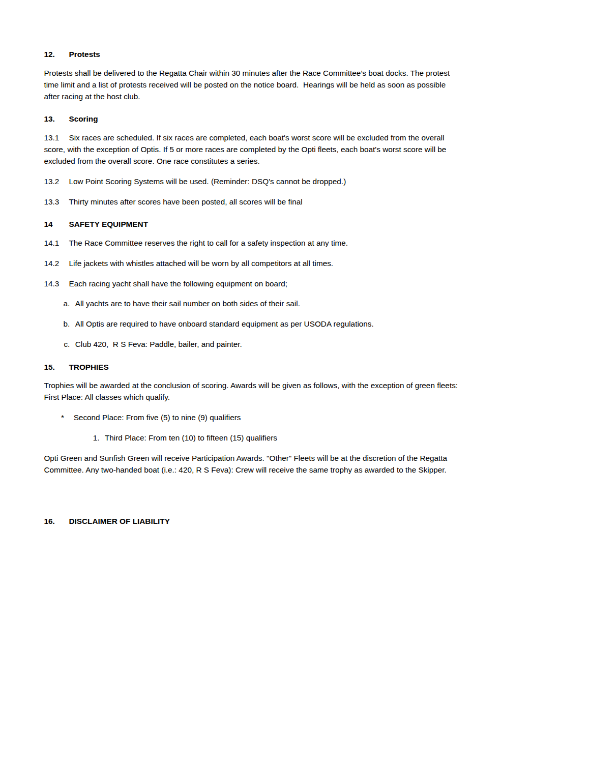12. Protests
Protests shall be delivered to the Regatta Chair within 30 minutes after the Race Committee’s boat docks. The protest time limit and a list of protests received will be posted on the notice board. Hearings will be held as soon as possible after racing at the host club.
13. Scoring
13.1 Six races are scheduled. If six races are completed, each boat's worst score will be excluded from the overall score, with the exception of Optis. If 5 or more races are completed by the Opti fleets, each boat's worst score will be excluded from the overall score. One race constitutes a series.
13.2 Low Point Scoring Systems will be used. (Reminder: DSQ's cannot be dropped.)
13.3 Thirty minutes after scores have been posted, all scores will be final
14 SAFETY EQUIPMENT
14.1 The Race Committee reserves the right to call for a safety inspection at any time.
14.2 Life jackets with whistles attached will be worn by all competitors at all times.
14.3 Each racing yacht shall have the following equipment on board;
All yachts are to have their sail number on both sides of their sail.
All Optis are required to have onboard standard equipment as per USODA regulations.
Club 420, R S Feva: Paddle, bailer, and painter.
15. TROPHIES
Trophies will be awarded at the conclusion of scoring. Awards will be given as follows, with the exception of green fleets: First Place: All classes which qualify.
*Second Place: From five (5) to nine (9) qualifiers
Third Place: From ten (10) to fifteen (15) qualifiers
Opti Green and Sunfish Green will receive Participation Awards. "Other" Fleets will be at the discretion of the Regatta Committee. Any two-handed boat (i.e.: 420, R S Feva): Crew will receive the same trophy as awarded to the Skipper.
16. DISCLAIMER OF LIABILITY